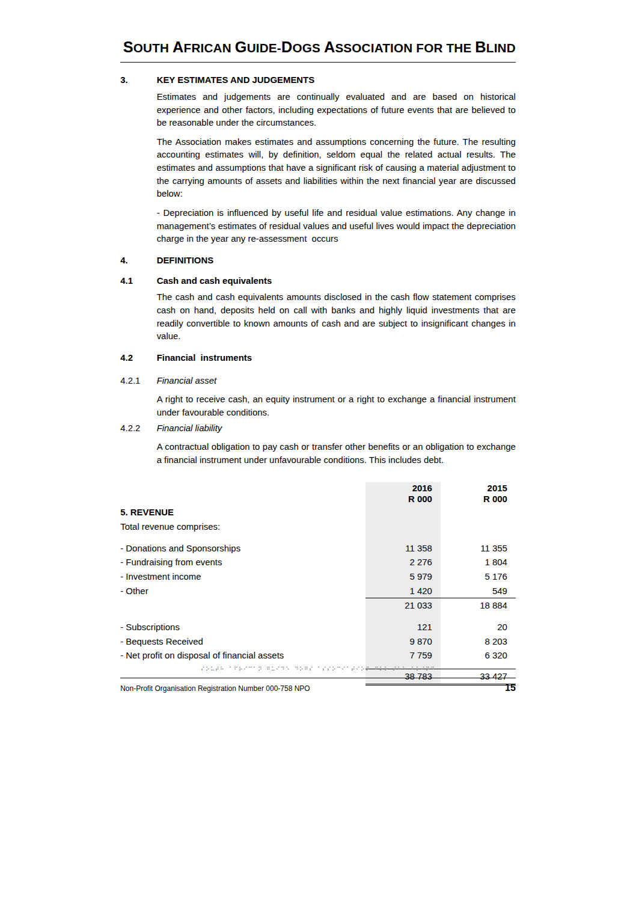SOUTH AFRICAN GUIDE-DOGS ASSOCIATION FOR THE BLIND
3.
Key estimates and judgements
Estimates and judgements are continually evaluated and are based on historical experience and other factors, including expectations of future events that are believed to be reasonable under the circumstances.
The Association makes estimates and assumptions concerning the future. The resulting accounting estimates will, by definition, seldom equal the related actual results. The estimates and assumptions that have a significant risk of causing a material adjustment to the carrying amounts of assets and liabilities within the next financial year are discussed below:
- Depreciation is influenced by useful life and residual value estimations. Any change in management’s estimates of residual values and useful lives would impact the depreciation charge in the year any re-assessment occurs
4.
Definitions
4.1
Cash and cash equivalents
The cash and cash equivalents amounts disclosed in the cash flow statement comprises cash on hand, deposits held on call with banks and highly liquid investments that are readily convertible to known amounts of cash and are subject to insignificant changes in value.
4.2
Financial instruments
4.2.1
Financial asset
A right to receive cash, an equity instrument or a right to exchange a financial instrument under favourable conditions.
4.2.2
Financial liability
A contractual obligation to pay cash or transfer other benefits or an obligation to exchange a financial instrument under unfavourable conditions. This includes debt.
| | 2016 R 000 | 2015 R 000 |
| 5. REVENUE | | |
| Total revenue comprises: | | |
| - Donations and Sponsorships | 11 358 | 11 355 |
| - Fundraising from events | 2 276 | 1 804 |
| - Investment income | 5 979 | 5 176 |
| - Other | 1 420 | 549 |
| | 21 033 | 18 884 |
| - Subscriptions | 121 | 20 |
| - Bequests Received | 9 870 | 8 203 |
| - Net profit on disposal of financial assets | 7 759 | 6 320 |
| | 38 783 | 33 427 |
⠎⠕⠥⠞⠓ ⠁⠋⠗⠊⠉⠁⠝ ⠛⠥⠊⠙⠑ ⠙⠕⠛⠎ ⠁⠎⠎⠕⠉⠊⠁⠞⠊⠕⠝ ⠋⠕⠗ ⠞⠓⠑ ⠃⠇⠊⠝⠙
Non-Profit Organisation Registration Number 000-758 NPO 15